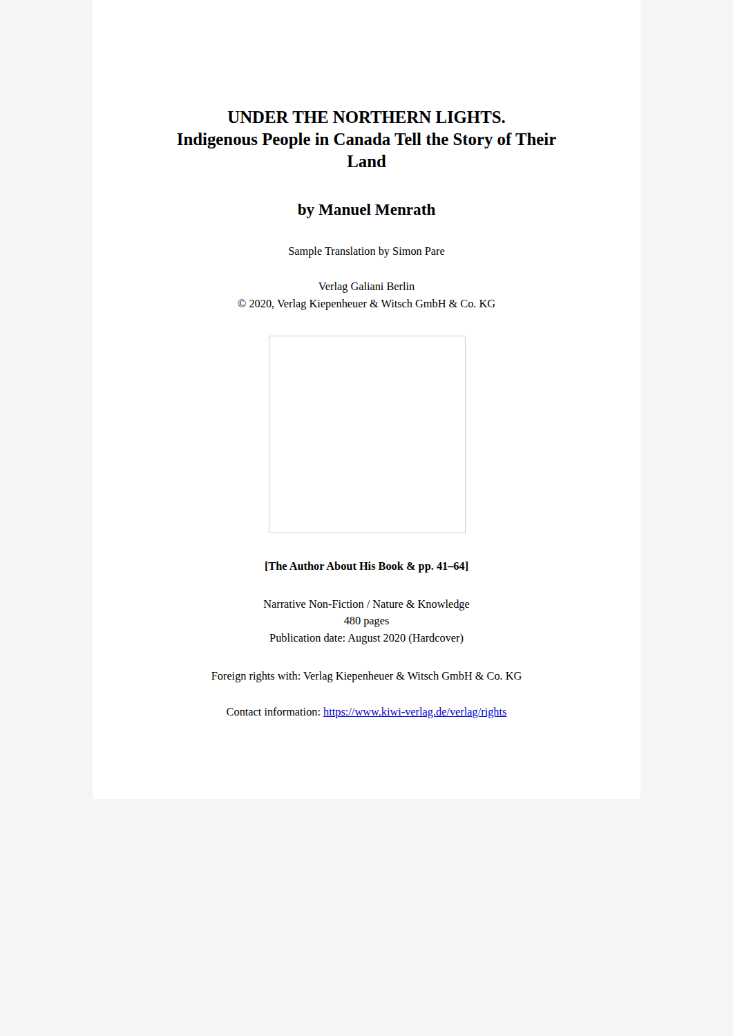Under the Northern Lights.
Indigenous People in Canada Tell the Story of Their Land
by Manuel Menrath
Sample Translation by Simon Pare
Verlag Galiani Berlin
© 2020, Verlag Kiepenheuer & Witsch GmbH & Co. KG
[The Author About His Book & pp. 41–64]
Narrative Non-Fiction / Nature & Knowledge
480 pages
Publication date: August 2020 (Hardcover)
Foreign rights with: Verlag Kiepenheuer & Witsch GmbH & Co. KG
Contact information: https://www.kiwi-verlag.de/verlag/rights